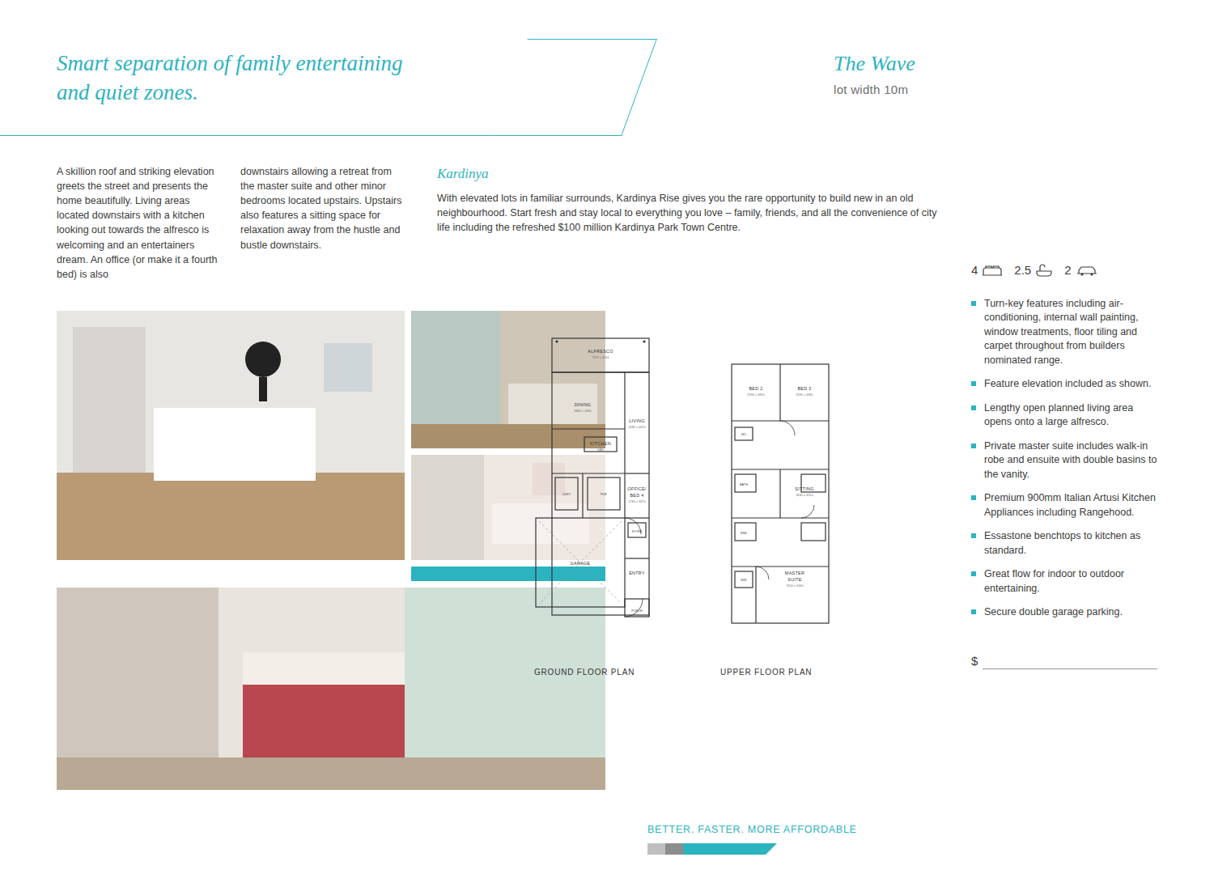Smart separation of family entertaining
and quiet zones.
The Wave
lot width 10m
A skillion roof and striking elevation greets the street and presents the home beautifully. Living areas located downstairs with a kitchen looking out towards the alfresco is welcoming and an entertainers dream. An office (or make it a fourth bed) is also
downstairs allowing a retreat from the master suite and other minor bedrooms located upstairs. Upstairs also features a sitting space for relaxation away from the hustle and bustle downstairs.
Kardinya
With elevated lots in familiar surrounds, Kardinya Rise gives you the rare opportunity to build new in an old neighbourhood. Start fresh and stay local to everything you love – family, friends, and all the convenience of city life including the refreshed $100 million Kardinya Park Town Centre.
ALFRESCO 7370 x 2500 DINING 3880 x 3080 LIVING 4080 x 4670 KITCHEN GAS LDRY PDR OFFICE/ BED 4 2760 x 3670 STORE GARAGE ENTRY PORCH
Ground Floor Plan
BED 2 2590 x 3650 BED 3 2590 x 3480 WC BATH ENS WIR SITTING 3430 x 4210 MASTER SUITE 3550 x 4160
Upper Floor Plan
4 2.5 2
Turn-key features including air-conditioning, internal wall painting, window treatments, floor tiling and carpet throughout from builders nominated range.
Feature elevation included as shown.
Lengthy open planned living area opens onto a large alfresco.
Private master suite includes walk-in robe and ensuite with double basins to the vanity.
Premium 900mm Italian Artusi Kitchen Appliances including Rangehood.
Essastone benchtops to kitchen as standard.
Great flow for indoor to outdoor entertaining.
Secure double garage parking.
$
BETTER. FASTER. MORE AFFORDABLE